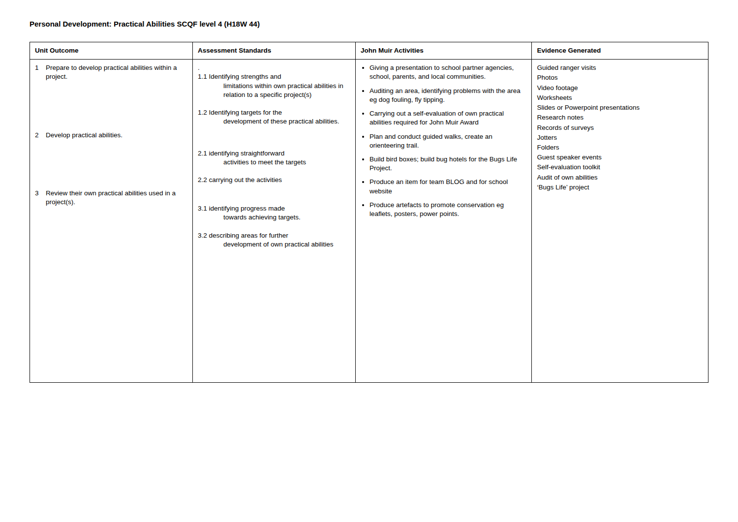Personal Development: Practical Abilities SCQF level 4 (H18W 44)
| Unit Outcome | Assessment Standards | John Muir Activities | Evidence Generated |
| --- | --- | --- | --- |
| 1 Prepare to develop practical abilities within a project. 2 Develop practical abilities. 3 Review their own practical abilities used in a project(s). | . 1.1 Identifying strengths and limitations within own practical abilities in relation to a specific project(s) 1.2 Identifying targets for the development of these practical abilities. 2.1 identifying straightforward activities to meet the targets 2.2 carrying out the activities 3.1 identifying progress made towards achieving targets. 3.2 describing areas for further development of own practical abilities | Giving a presentation to school partner agencies, school, parents, and local communities. Auditing an area, identifying problems with the area eg dog fouling, fly tipping. Carrying out a self-evaluation of own practical abilities required for John Muir Award Plan and conduct guided walks, create an orienteering trail. Build bird boxes; build bug hotels for the Bugs Life Project. Produce an item for team BLOG and for school website Produce artefacts to promote conservation eg leaflets, posters, power points. | Guided ranger visits Photos Video footage Worksheets Slides or Powerpoint presentations Research notes Records of surveys Jotters Folders Guest speaker events Self-evaluation toolkit Audit of own abilities ‘Bugs Life’ project |